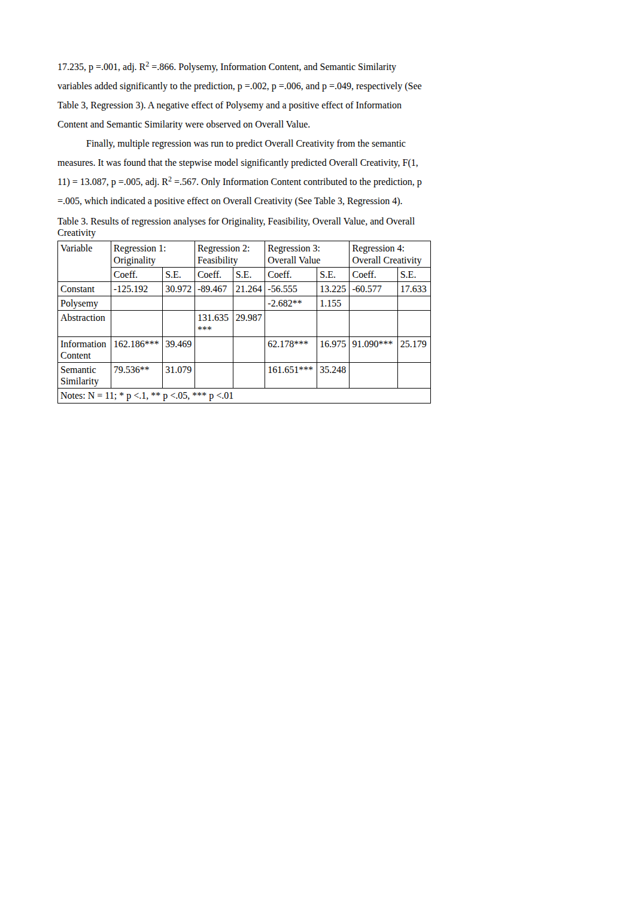17.235, p =.001, adj. R2 =.866. Polysemy, Information Content, and Semantic Similarity variables added significantly to the prediction, p =.002, p =.006, and p =.049, respectively (See Table 3, Regression 3). A negative effect of Polysemy and a positive effect of Information Content and Semantic Similarity were observed on Overall Value.
Finally, multiple regression was run to predict Overall Creativity from the semantic measures. It was found that the stepwise model significantly predicted Overall Creativity, F(1, 11) = 13.087, p =.005, adj. R2 =.567. Only Information Content contributed to the prediction, p =.005, which indicated a positive effect on Overall Creativity (See Table 3, Regression 4).
Table 3. Results of regression analyses for Originality, Feasibility, Overall Value, and Overall Creativity
| Variable | Regression 1: Originality | Regression 2: Feasibility | Regression 3: Overall Value | Regression 4: Overall Creativity |
| Coeff. | S.E. | Coeff. | S.E. | Coeff. | S.E. | Coeff. | S.E. |
| Constant | -125.192 | 30.972 | -89.467 | 21.264 | -56.555 | 13.225 | -60.577 | 17.633 |
| Polysemy | | | | | -2.682** | 1.155 | | |
| Abstraction | | | 131.635 *** | 29.987 | | | | |
| Information Content | 162.186*** | 39.469 | | | 62.178*** | 16.975 | 91.090*** | 25.179 |
| Semantic Similarity | 79.536** | 31.079 | | | 161.651*** | 35.248 | | |
| Notes: N = 11; * p <.1, ** p <.05, *** p <.01 |